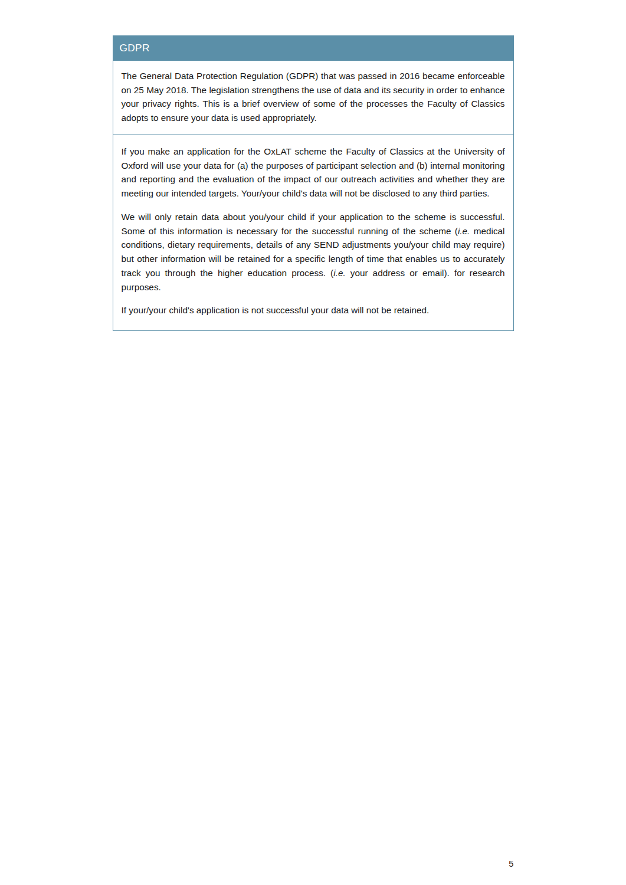GDPR
The General Data Protection Regulation (GDPR) that was passed in 2016 became enforceable on 25 May 2018. The legislation strengthens the use of data and its security in order to enhance your privacy rights. This is a brief overview of some of the processes the Faculty of Classics adopts to ensure your data is used appropriately.
If you make an application for the OxLAT scheme the Faculty of Classics at the University of Oxford will use your data for (a) the purposes of participant selection and (b) internal monitoring and reporting and the evaluation of the impact of our outreach activities and whether they are meeting our intended targets. Your/your child's data will not be disclosed to any third parties.
We will only retain data about you/your child if your application to the scheme is successful. Some of this information is necessary for the successful running of the scheme (i.e. medical conditions, dietary requirements, details of any SEND adjustments you/your child may require) but other information will be retained for a specific length of time that enables us to accurately track you through the higher education process. (i.e. your address or email). for research purposes.
If your/your child's application is not successful your data will not be retained.
5